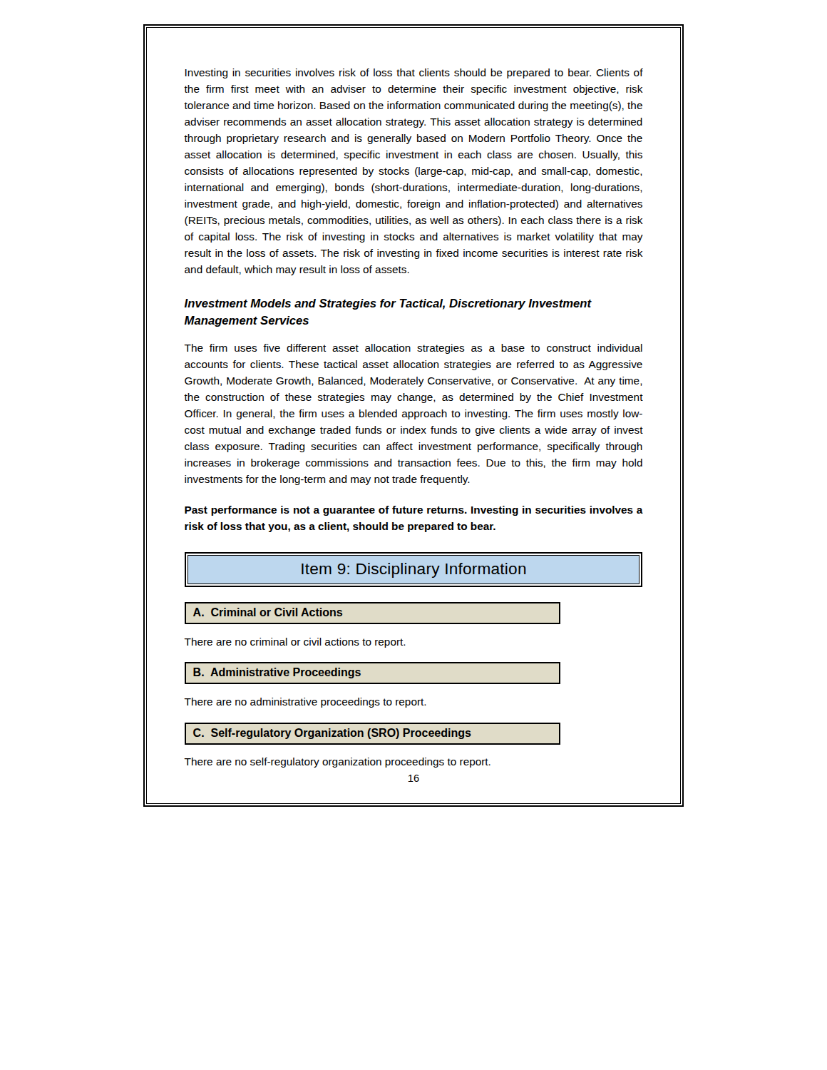Investing in securities involves risk of loss that clients should be prepared to bear. Clients of the firm first meet with an adviser to determine their specific investment objective, risk tolerance and time horizon. Based on the information communicated during the meeting(s), the adviser recommends an asset allocation strategy. This asset allocation strategy is determined through proprietary research and is generally based on Modern Portfolio Theory. Once the asset allocation is determined, specific investment in each class are chosen. Usually, this consists of allocations represented by stocks (large-cap, mid-cap, and small-cap, domestic, international and emerging), bonds (short-durations, intermediate-duration, long-durations, investment grade, and high-yield, domestic, foreign and inflation-protected) and alternatives (REITs, precious metals, commodities, utilities, as well as others). In each class there is a risk of capital loss. The risk of investing in stocks and alternatives is market volatility that may result in the loss of assets. The risk of investing in fixed income securities is interest rate risk and default, which may result in loss of assets.
Investment Models and Strategies for Tactical, Discretionary Investment Management Services
The firm uses five different asset allocation strategies as a base to construct individual accounts for clients. These tactical asset allocation strategies are referred to as Aggressive Growth, Moderate Growth, Balanced, Moderately Conservative, or Conservative. At any time, the construction of these strategies may change, as determined by the Chief Investment Officer. In general, the firm uses a blended approach to investing. The firm uses mostly low-cost mutual and exchange traded funds or index funds to give clients a wide array of invest class exposure. Trading securities can affect investment performance, specifically through increases in brokerage commissions and transaction fees. Due to this, the firm may hold investments for the long-term and may not trade frequently.
Past performance is not a guarantee of future returns. Investing in securities involves a risk of loss that you, as a client, should be prepared to bear.
Item 9: Disciplinary Information
A. Criminal or Civil Actions
There are no criminal or civil actions to report.
B. Administrative Proceedings
There are no administrative proceedings to report.
C. Self-regulatory Organization (SRO) Proceedings
There are no self-regulatory organization proceedings to report.
16